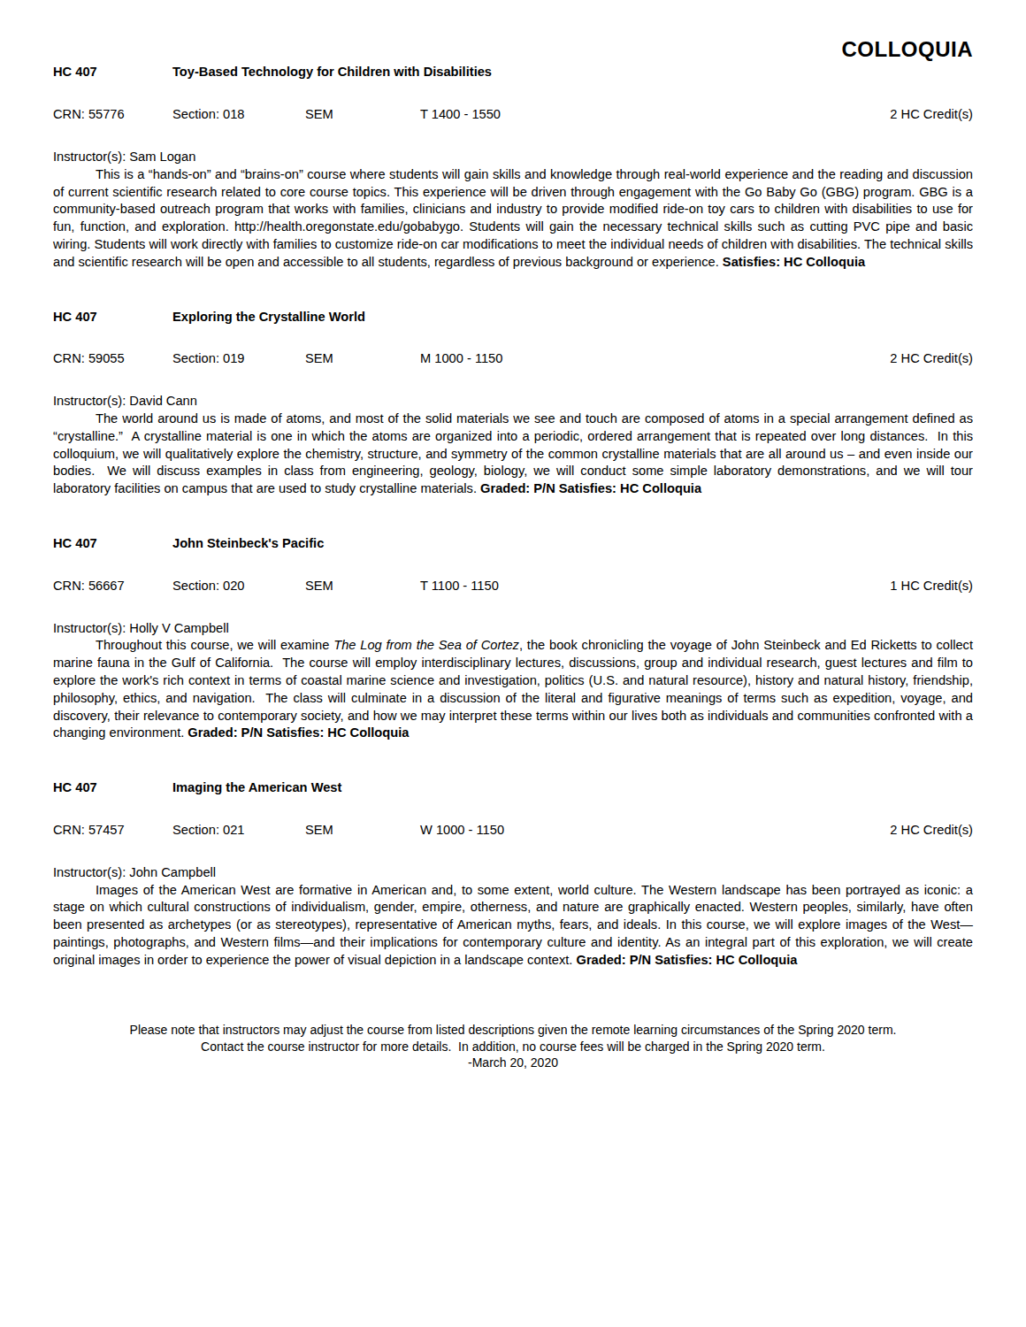COLLOQUIA
HC 407 Toy-Based Technology for Children with Disabilities
CRN: 55776 Section: 018 SEM T 1400 - 1550 2 HC Credit(s)
Instructor(s): Sam Logan
This is a “hands-on” and “brains-on” course where students will gain skills and knowledge through real-world experience and the reading and discussion of current scientific research related to core course topics. This experience will be driven through engagement with the Go Baby Go (GBG) program. GBG is a community-based outreach program that works with families, clinicians and industry to provide modified ride-on toy cars to children with disabilities to use for fun, function, and exploration. http://health.oregonstate.edu/gobabygo. Students will gain the necessary technical skills such as cutting PVC pipe and basic wiring. Students will work directly with families to customize ride-on car modifications to meet the individual needs of children with disabilities. The technical skills and scientific research will be open and accessible to all students, regardless of previous background or experience. Satisfies: HC Colloquia
HC 407 Exploring the Crystalline World
CRN: 59055 Section: 019 SEM M 1000 - 1150 2 HC Credit(s)
Instructor(s): David Cann
The world around us is made of atoms, and most of the solid materials we see and touch are composed of atoms in a special arrangement defined as “crystalline.” A crystalline material is one in which the atoms are organized into a periodic, ordered arrangement that is repeated over long distances. In this colloquium, we will qualitatively explore the chemistry, structure, and symmetry of the common crystalline materials that are all around us – and even inside our bodies. We will discuss examples in class from engineering, geology, biology, we will conduct some simple laboratory demonstrations, and we will tour laboratory facilities on campus that are used to study crystalline materials. Graded: P/N Satisfies: HC Colloquia
HC 407 John Steinbeck's Pacific
CRN: 56667 Section: 020 SEM T 1100 - 1150 1 HC Credit(s)
Instructor(s): Holly V Campbell
Throughout this course, we will examine The Log from the Sea of Cortez, the book chronicling the voyage of John Steinbeck and Ed Ricketts to collect marine fauna in the Gulf of California. The course will employ interdisciplinary lectures, discussions, group and individual research, guest lectures and film to explore the work's rich context in terms of coastal marine science and investigation, politics (U.S. and natural resource), history and natural history, friendship, philosophy, ethics, and navigation. The class will culminate in a discussion of the literal and figurative meanings of terms such as expedition, voyage, and discovery, their relevance to contemporary society, and how we may interpret these terms within our lives both as individuals and communities confronted with a changing environment. Graded: P/N Satisfies: HC Colloquia
HC 407 Imaging the American West
CRN: 57457 Section: 021 SEM W 1000 - 1150 2 HC Credit(s)
Instructor(s): John Campbell
Images of the American West are formative in American and, to some extent, world culture. The Western landscape has been portrayed as iconic: a stage on which cultural constructions of individualism, gender, empire, otherness, and nature are graphically enacted. Western peoples, similarly, have often been presented as archetypes (or as stereotypes), representative of American myths, fears, and ideals. In this course, we will explore images of the West—paintings, photographs, and Western films—and their implications for contemporary culture and identity. As an integral part of this exploration, we will create original images in order to experience the power of visual depiction in a landscape context. Graded: P/N Satisfies: HC Colloquia
Please note that instructors may adjust the course from listed descriptions given the remote learning circumstances of the Spring 2020 term.
Contact the course instructor for more details. In addition, no course fees will be charged in the Spring 2020 term.
-March 20, 2020